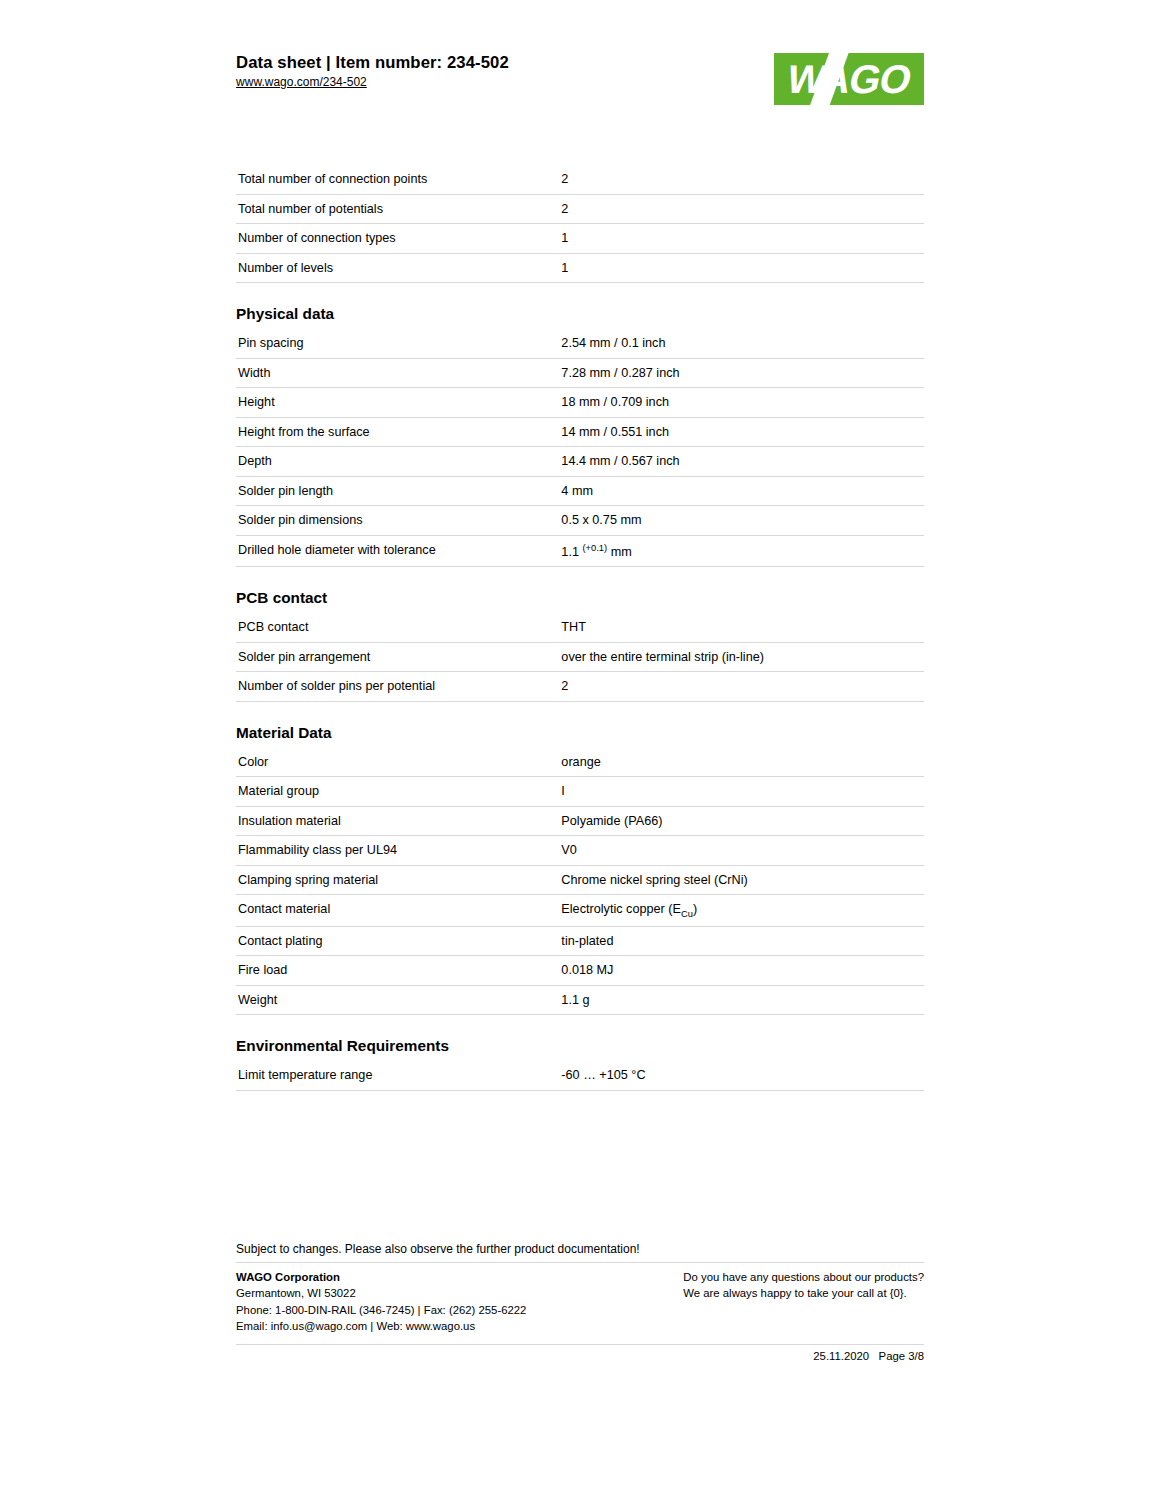Data sheet | Item number: 234-502
www.wago.com/234-502
WAGO
| Total number of connection points | 2 |
| Total number of potentials | 2 |
| Number of connection types | 1 |
| Number of levels | 1 |
Physical data
| Pin spacing | 2.54 mm / 0.1 inch |
| Width | 7.28 mm / 0.287 inch |
| Height | 18 mm / 0.709 inch |
| Height from the surface | 14 mm / 0.551 inch |
| Depth | 14.4 mm / 0.567 inch |
| Solder pin length | 4 mm |
| Solder pin dimensions | 0.5 x 0.75 mm |
| Drilled hole diameter with tolerance | 1.1 (+0.1) mm |
PCB contact
| PCB contact | THT |
| Solder pin arrangement | over the entire terminal strip (in-line) |
| Number of solder pins per potential | 2 |
Material Data
| Color | orange |
| Material group | I |
| Insulation material | Polyamide (PA66) |
| Flammability class per UL94 | V0 |
| Clamping spring material | Chrome nickel spring steel (CrNi) |
| Contact material | Electrolytic copper (E Cu ) |
| Contact plating | tin-plated |
| Fire load | 0.018 MJ |
| Weight | 1.1 g |
Environmental Requirements
| Limit temperature range | -60 … +105 °C |
Subject to changes. Please also observe the further product documentation!
WAGO Corporation
Germantown, WI 53022
Phone: 1-800-DIN-RAIL (346-7245) | Fax: (262) 255-6222
Email: info.us@wago.com | Web: www.wago.us
Do you have any questions about our products?
We are always happy to take your call at {0}.
25.11.2020 Page 3/8